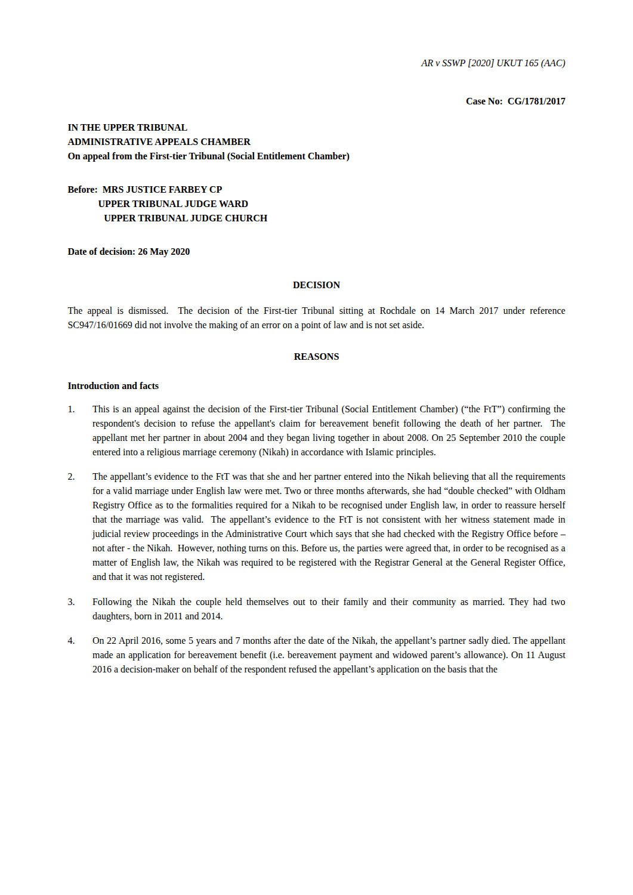AR v SSWP [2020] UKUT 165 (AAC)
Case No: CG/1781/2017
IN THE UPPER TRIBUNAL
ADMINISTRATIVE APPEALS CHAMBER
On appeal from the First-tier Tribunal (Social Entitlement Chamber)
Before: MRS JUSTICE FARBEY CP
UPPER TRIBUNAL JUDGE WARD
UPPER TRIBUNAL JUDGE CHURCH
Date of decision: 26 May 2020
DECISION
The appeal is dismissed. The decision of the First-tier Tribunal sitting at Rochdale on 14 March 2017 under reference SC947/16/01669 did not involve the making of an error on a point of law and is not set aside.
REASONS
Introduction and facts
This is an appeal against the decision of the First-tier Tribunal (Social Entitlement Chamber) (“the FtT”) confirming the respondent's decision to refuse the appellant's claim for bereavement benefit following the death of her partner. The appellant met her partner in about 2004 and they began living together in about 2008. On 25 September 2010 the couple entered into a religious marriage ceremony (Nikah) in accordance with Islamic principles.
The appellant’s evidence to the FtT was that she and her partner entered into the Nikah believing that all the requirements for a valid marriage under English law were met. Two or three months afterwards, she had “double checked” with Oldham Registry Office as to the formalities required for a Nikah to be recognised under English law, in order to reassure herself that the marriage was valid. The appellant’s evidence to the FtT is not consistent with her witness statement made in judicial review proceedings in the Administrative Court which says that she had checked with the Registry Office before – not after - the Nikah. However, nothing turns on this. Before us, the parties were agreed that, in order to be recognised as a matter of English law, the Nikah was required to be registered with the Registrar General at the General Register Office, and that it was not registered.
Following the Nikah the couple held themselves out to their family and their community as married. They had two daughters, born in 2011 and 2014.
On 22 April 2016, some 5 years and 7 months after the date of the Nikah, the appellant’s partner sadly died. The appellant made an application for bereavement benefit (i.e. bereavement payment and widowed parent’s allowance). On 11 August 2016 a decision-maker on behalf of the respondent refused the appellant’s application on the basis that the